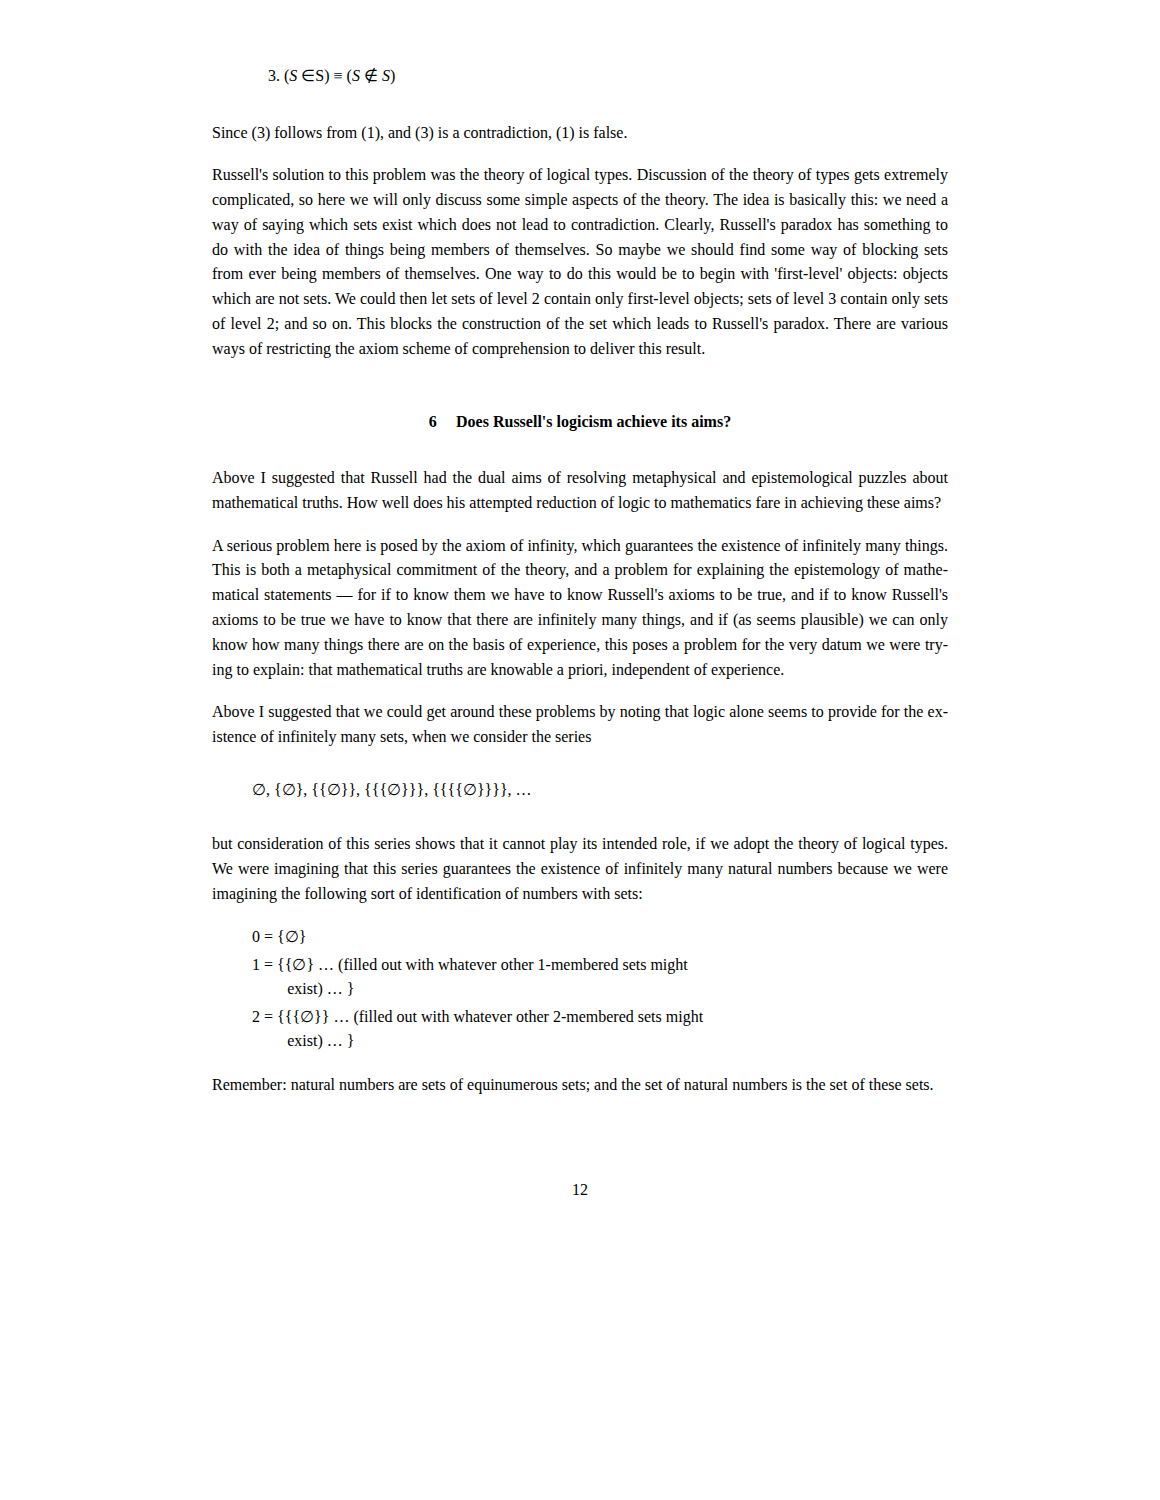(S ∈S) ≡ (S ∉ S)
Since (3) follows from (1), and (3) is a contradiction, (1) is false.
Russell's solution to this problem was the theory of logical types. Discussion of the theory of types gets extremely complicated, so here we will only discuss some simple aspects of the theory. The idea is basically this: we need a way of saying which sets exist which does not lead to contradiction. Clearly, Russell's paradox has something to do with the idea of things being members of themselves. So maybe we should find some way of blocking sets from ever being members of themselves. One way to do this would be to begin with 'first-level' objects: objects which are not sets. We could then let sets of level 2 contain only first-level objects; sets of level 3 contain only sets of level 2; and so on. This blocks the construction of the set which leads to Russell's paradox. There are various ways of restricting the axiom scheme of comprehension to deliver this result.
6 Does Russell's logicism achieve its aims?
Above I suggested that Russell had the dual aims of resolving metaphysical and epistemological puzzles about mathematical truths. How well does his attempted reduction of logic to mathematics fare in achieving these aims?
A serious problem here is posed by the axiom of infinity, which guarantees the existence of infinitely many things. This is both a metaphysical commitment of the theory, and a problem for explaining the epistemology of mathematical statements — for if to know them we have to know Russell's axioms to be true, and if to know Russell's axioms to be true we have to know that there are infinitely many things, and if (as seems plausible) we can only know how many things there are on the basis of experience, this poses a problem for the very datum we were trying to explain: that mathematical truths are knowable a priori, independent of experience.
Above I suggested that we could get around these problems by noting that logic alone seems to provide for the existence of infinitely many sets, when we consider the series
∅, {∅}, {{∅}}, {{{∅}}}, {{{{∅}}}}, …
but consideration of this series shows that it cannot play its intended role, if we adopt the theory of logical types. We were imagining that this series guarantees the existence of infinitely many natural numbers because we were imagining the following sort of identification of numbers with sets:
0 = {∅}
1 = {{∅} … (filled out with whatever other 1-membered sets might exist) … }
2 = {{{∅}} … (filled out with whatever other 2-membered sets might exist) … }
Remember: natural numbers are sets of equinumerous sets; and the set of natural numbers is the set of these sets.
12